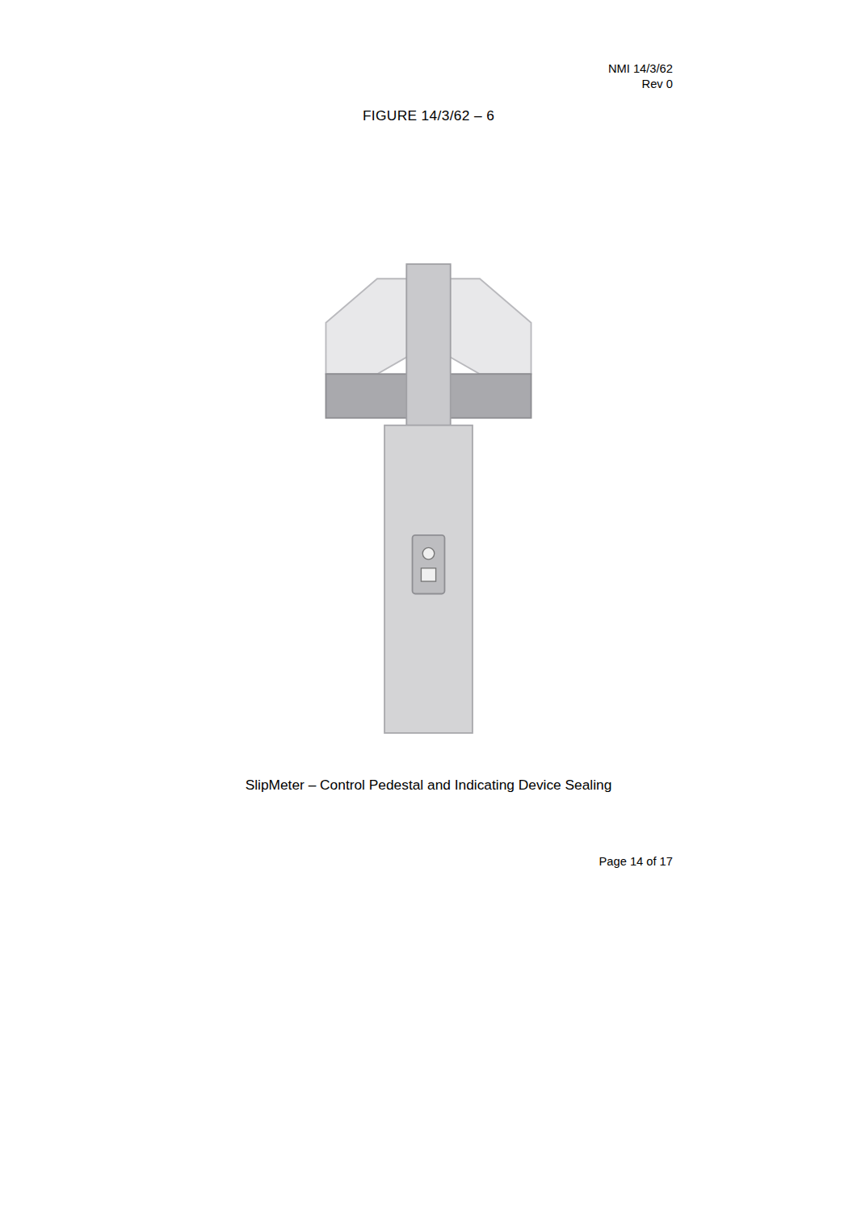NMI 14/3/62
Rev 0
FIGURE 14/3/62 – 6
SlipMeter – Control Pedestal and Indicating Device Sealing
Page 14 of 17